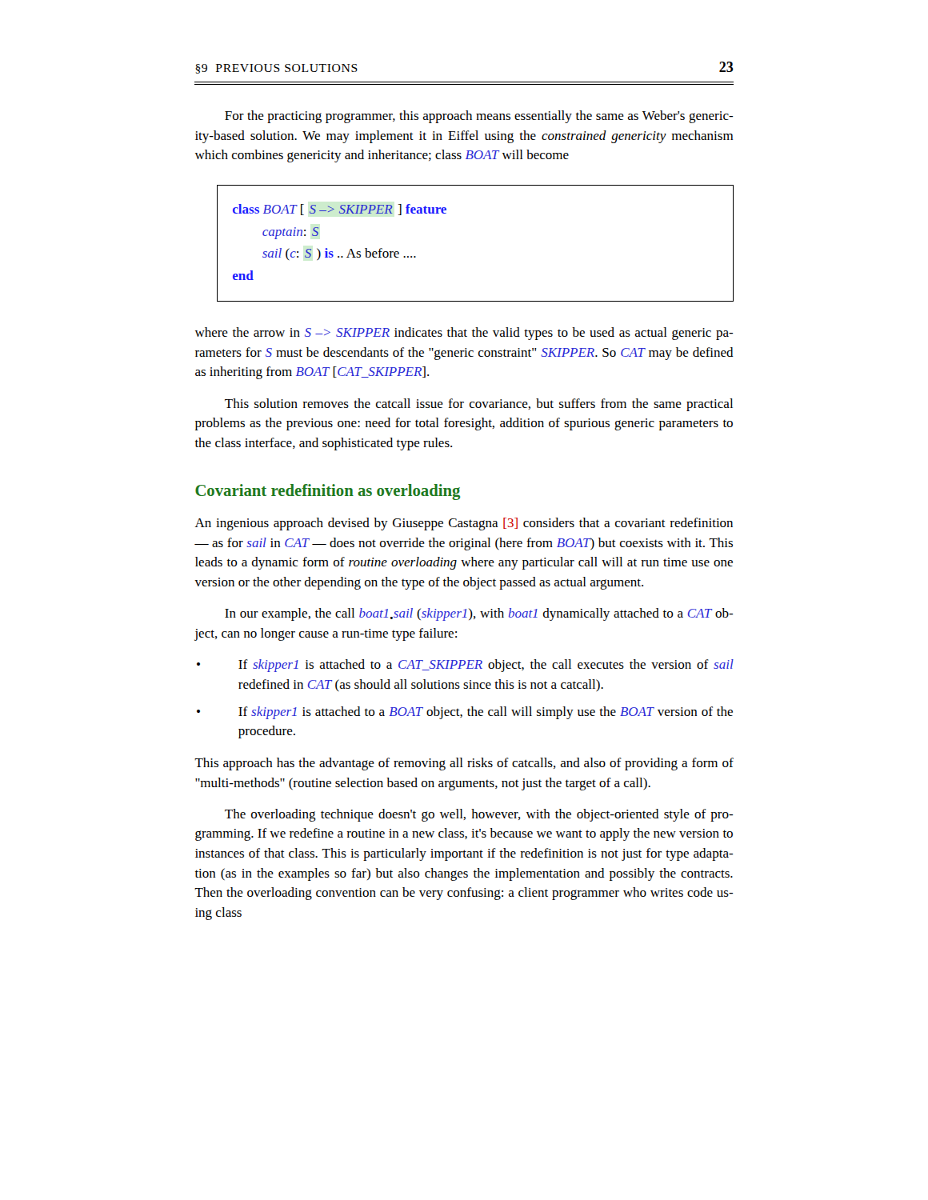§9 Previous solutions 23
For the practicing programmer, this approach means essentially the same as Weber's genericity-based solution. We may implement it in Eiffel using the constrained genericity mechanism which combines genericity and inheritance; class BOAT will become
class BOAT [ S –> SKIPPER ] feature
captain: S
sail (c: S ) is .. As before ....
end
where the arrow in S –> SKIPPER indicates that the valid types to be used as actual generic parameters for S must be descendants of the "generic constraint" SKIPPER. So CAT may be defined as inheriting from BOAT [CAT_SKIPPER].
This solution removes the catcall issue for covariance, but suffers from the same practical problems as the previous one: need for total foresight, addition of spurious generic parameters to the class interface, and sophisticated type rules.
Covariant redefinition as overloading
An ingenious approach devised by Giuseppe Castagna [3] considers that a covariant redefinition — as for sail in CAT — does not override the original (here from BOAT) but coexists with it. This leads to a dynamic form of routine overloading where any particular call will at run time use one version or the other depending on the type of the object passed as actual argument.
In our example, the call boat1. sail (skipper1), with boat1 dynamically attached to a CAT object, can no longer cause a run-time type failure:
If skipper1 is attached to a CAT_SKIPPER object, the call executes the version of sail redefined in CAT (as should all solutions since this is not a catcall).
If skipper1 is attached to a BOAT object, the call will simply use the BOAT version of the procedure.
This approach has the advantage of removing all risks of catcalls, and also of providing a form of "multi-methods" (routine selection based on arguments, not just the target of a call).
The overloading technique doesn't go well, however, with the object-oriented style of programming. If we redefine a routine in a new class, it's because we want to apply the new version to instances of that class. This is particularly important if the redefinition is not just for type adaptation (as in the examples so far) but also changes the implementation and possibly the contracts. Then the overloading convention can be very confusing: a client programmer who writes code using class